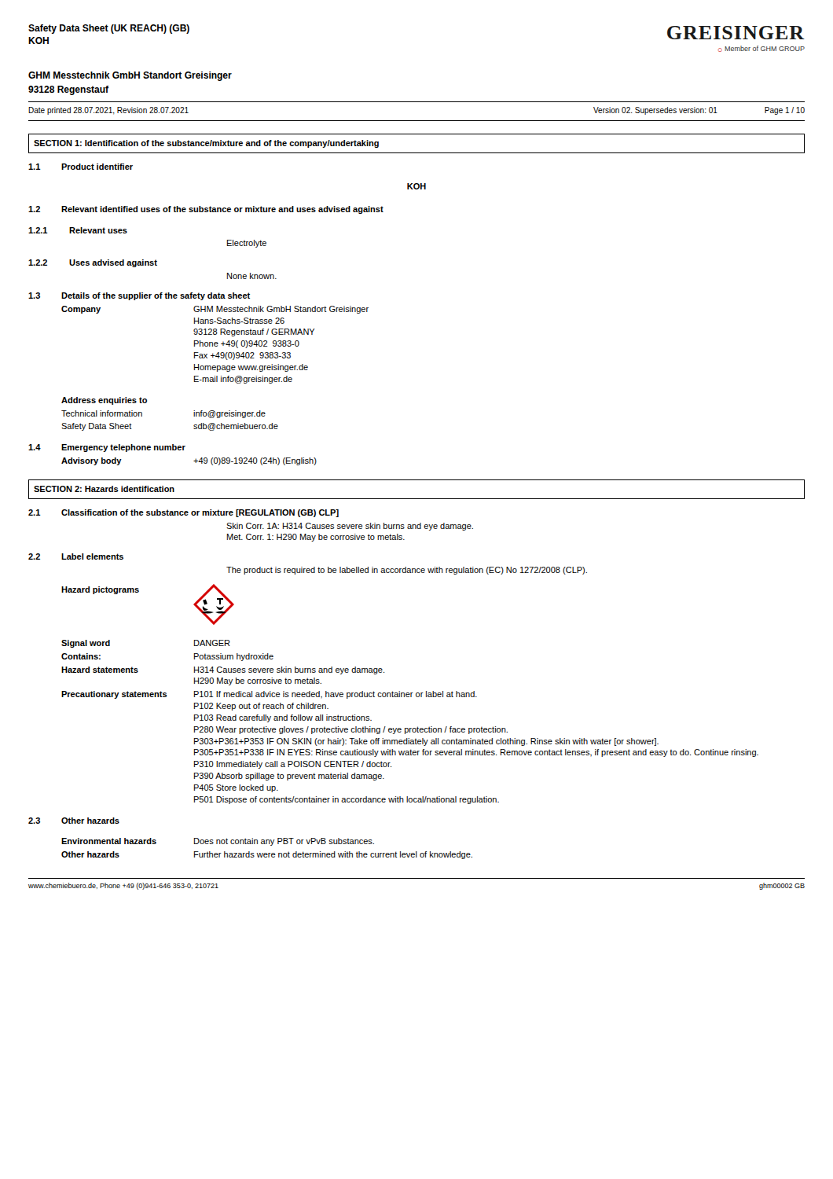Safety Data Sheet (UK REACH) (GB)
KOH
GREISINGER
○ Member of GHM GROUP
GHM Messtechnik GmbH Standort Greisinger
93128 Regenstauf
Date printed 28.07.2021, Revision 28.07.2021
Version 02. Supersedes version: 01
Page 1 / 10
SECTION 1: Identification of the substance/mixture and of the company/undertaking
1.1
Product identifier
KOH
1.2
Relevant identified uses of the substance or mixture and uses advised against
1.2.1
Relevant uses
Electrolyte
1.2.2
Uses advised against
None known.
1.3
Details of the supplier of the safety data sheet
Company
GHM Messtechnik GmbH Standort Greisinger
Hans-Sachs-Strasse 26
93128 Regenstauf / GERMANY
Phone +49( 0)9402 9383-0
Fax +49(0)9402 9383-33
Homepage www.greisinger.de
E-mail info@greisinger.de
Address enquiries to
Technical information
info@greisinger.de
Safety Data Sheet
sdb@chemiebuero.de
1.4
Emergency telephone number
Advisory body
+49 (0)89-19240 (24h) (English)
SECTION 2: Hazards identification
2.1
Classification of the substance or mixture [REGULATION (GB) CLP]
Skin Corr. 1A: H314 Causes severe skin burns and eye damage.
Met. Corr. 1: H290 May be corrosive to metals.
2.2
Label elements
The product is required to be labelled in accordance with regulation (EC) No 1272/2008 (CLP).
Hazard pictograms
Signal word
DANGER
Contains:
Potassium hydroxide
Hazard statements
H314 Causes severe skin burns and eye damage.
H290 May be corrosive to metals.
Precautionary statements
P101 If medical advice is needed, have product container or label at hand.
P102 Keep out of reach of children.
P103 Read carefully and follow all instructions.
P280 Wear protective gloves / protective clothing / eye protection / face protection.
P303+P361+P353 IF ON SKIN (or hair): Take off immediately all contaminated clothing. Rinse skin with water [or shower].
P305+P351+P338 IF IN EYES: Rinse cautiously with water for several minutes. Remove contact lenses, if present and easy to do. Continue rinsing.
P310 Immediately call a POISON CENTER / doctor.
P390 Absorb spillage to prevent material damage.
P405 Store locked up.
P501 Dispose of contents/container in accordance with local/national regulation.
2.3
Other hazards
Environmental hazards
Does not contain any PBT or vPvB substances.
Other hazards
Further hazards were not determined with the current level of knowledge.
www.chemiebuero.de, Phone +49 (0)941-646 353-0, 210721
ghm00002 GB